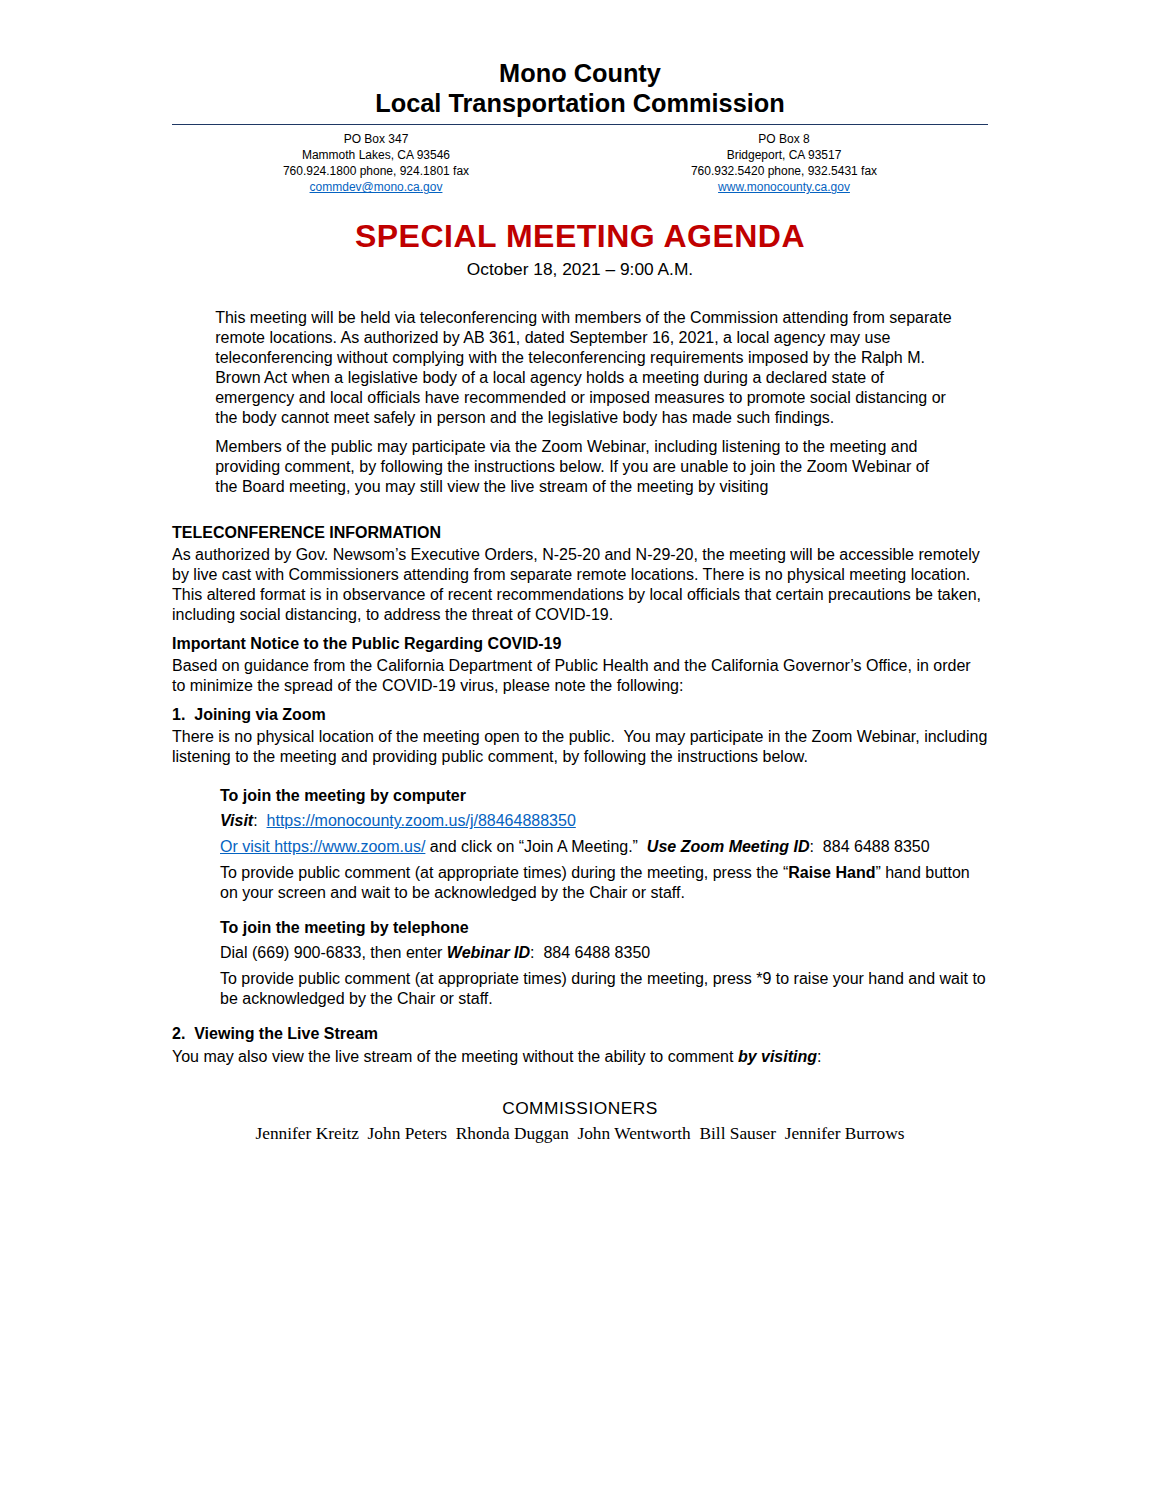Mono County
Local Transportation Commission
| PO Box 347 Mammoth Lakes, CA 93546 760.924.1800 phone, 924.1801 fax commdev@mono.ca.gov | PO Box 8 Bridgeport, CA 93517 760.932.5420 phone, 932.5431 fax www.monocounty.ca.gov |
SPECIAL MEETING AGENDA
October 18, 2021 – 9:00 A.M.
This meeting will be held via teleconferencing with members of the Commission attending from separate remote locations. As authorized by AB 361, dated September 16, 2021, a local agency may use teleconferencing without complying with the teleconferencing requirements imposed by the Ralph M. Brown Act when a legislative body of a local agency holds a meeting during a declared state of emergency and local officials have recommended or imposed measures to promote social distancing or the body cannot meet safely in person and the legislative body has made such findings.
Members of the public may participate via the Zoom Webinar, including listening to the meeting and providing comment, by following the instructions below. If you are unable to join the Zoom Webinar of the Board meeting, you may still view the live stream of the meeting by visiting
TELECONFERENCE INFORMATION
As authorized by Gov. Newsom’s Executive Orders, N-25-20 and N-29-20, the meeting will be accessible remotely by live cast with Commissioners attending from separate remote locations. There is no physical meeting location. This altered format is in observance of recent recommendations by local officials that certain precautions be taken, including social distancing, to address the threat of COVID-19.
Important Notice to the Public Regarding COVID-19
Based on guidance from the California Department of Public Health and the California Governor’s Office, in order to minimize the spread of the COVID-19 virus, please note the following:
1. Joining via Zoom
There is no physical location of the meeting open to the public. You may participate in the Zoom Webinar, including listening to the meeting and providing public comment, by following the instructions below.
To join the meeting by computer
Visit: https://monocounty.zoom.us/j/88464888350
Or visit https://www.zoom.us/ and click on “Join A Meeting.” Use Zoom Meeting ID: 884 6488 8350
To provide public comment (at appropriate times) during the meeting, press the “Raise Hand” hand button on your screen and wait to be acknowledged by the Chair or staff.
To join the meeting by telephone
Dial (669) 900-6833, then enter Webinar ID: 884 6488 8350
To provide public comment (at appropriate times) during the meeting, press *9 to raise your hand and wait to be acknowledged by the Chair or staff.
2. Viewing the Live Stream
You may also view the live stream of the meeting without the ability to comment by visiting:
COMMISSIONERS
Jennifer Kreitz John Peters Rhonda Duggan John Wentworth Bill Sauser Jennifer Burrows